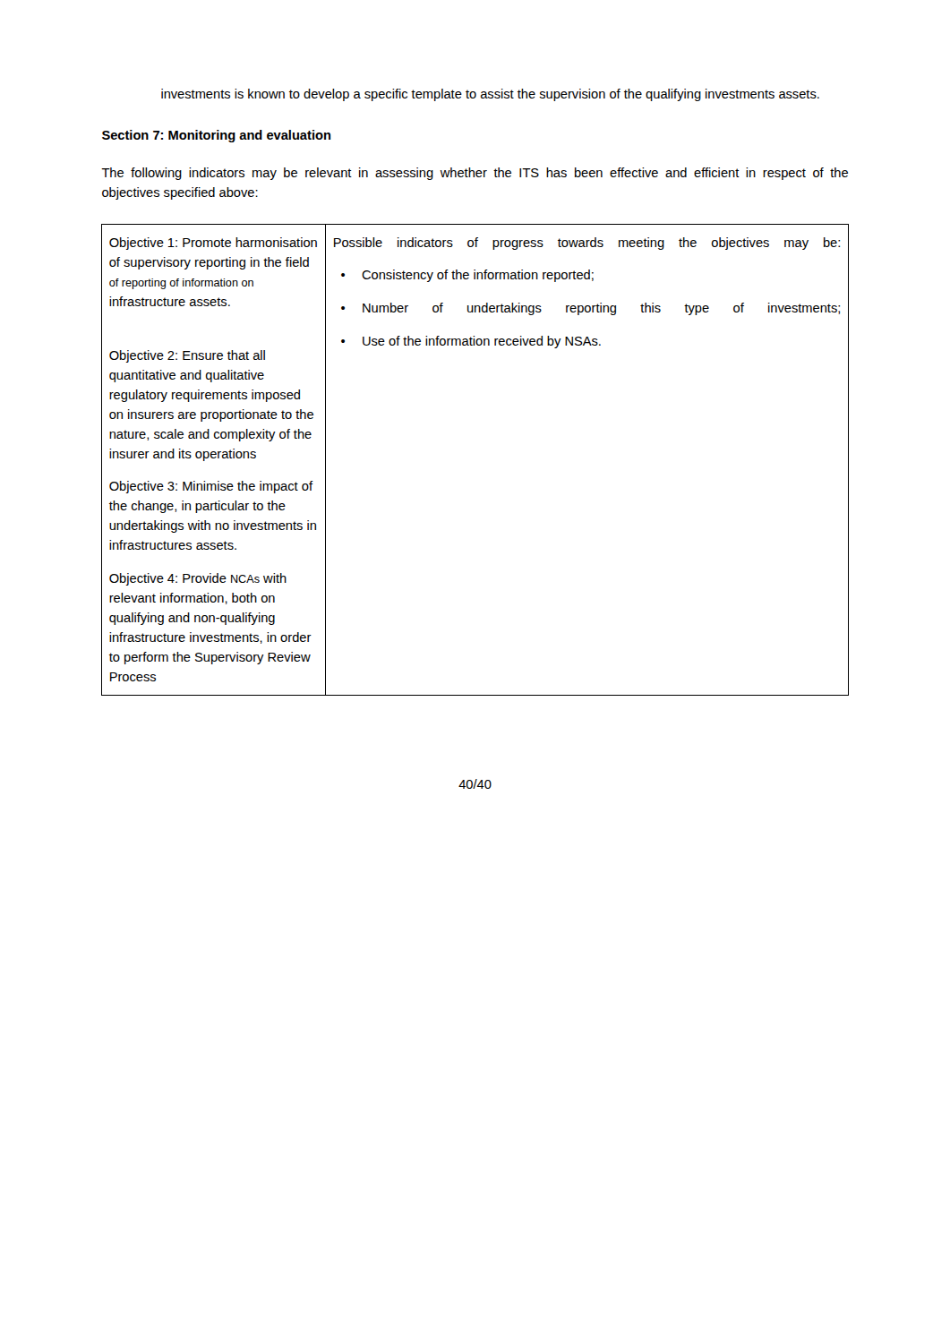investments is known to develop a specific template to assist the supervision of the qualifying investments assets.
Section 7: Monitoring and evaluation
The following indicators may be relevant in assessing whether the ITS has been effective and efficient in respect of the objectives specified above:
| Objective 1: Promote harmonisation of supervisory reporting in the field of reporting of information on infrastructure assets. Objective 2: Ensure that all quantitative and qualitative regulatory requirements imposed on insurers are proportionate to the nature, scale and complexity of the insurer and its operations Objective 3: Minimise the impact of the change, in particular to the undertakings with no investments in infrastructures assets. Objective 4: Provide NCAs with relevant information, both on qualifying and non-qualifying infrastructure investments, in order to perform the Supervisory Review Process | Possible indicators of progress towards meeting the objectives may be: Consistency of the information reported; Number of undertakings reporting this type of investments; Use of the information received by NSAs. |
40/40